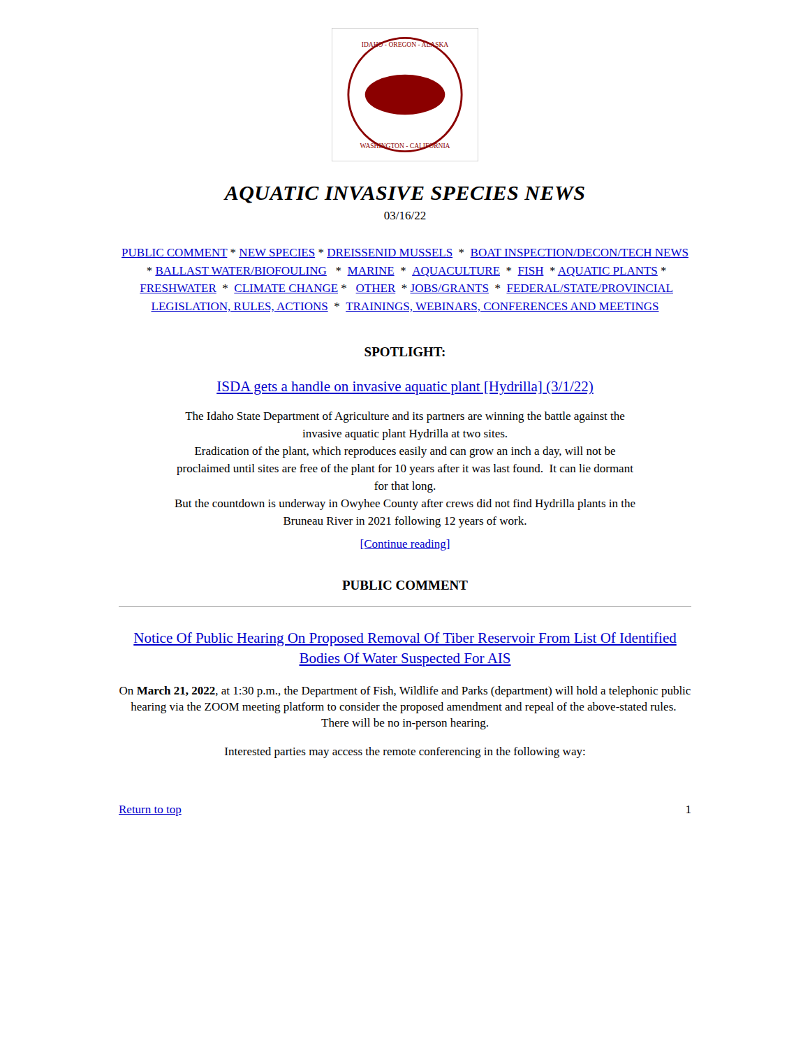AQUATIC INVASIVE SPECIES NEWS
03/16/22
PUBLIC COMMENT * NEW SPECIES * DREISSENID MUSSELS * BOAT INSPECTION/DECON/TECH NEWS * BALLAST WATER/BIOFOULING * MARINE * AQUACULTURE * FISH * AQUATIC PLANTS * FRESHWATER * CLIMATE CHANGE * OTHER * JOBS/GRANTS * FEDERAL/STATE/PROVINCIAL LEGISLATION, RULES, ACTIONS * TRAININGS, WEBINARS, CONFERENCES AND MEETINGS
SPOTLIGHT:
ISDA gets a handle on invasive aquatic plant [Hydrilla] (3/1/22)
The Idaho State Department of Agriculture and its partners are winning the battle against the
invasive aquatic plant Hydrilla at two sites.
Eradication of the plant, which reproduces easily and can grow an inch a day, will not be
proclaimed until sites are free of the plant for 10 years after it was last found. It can lie dormant
for that long.
But the countdown is underway in Owyhee County after crews did not find Hydrilla plants in the
Bruneau River in 2021 following 12 years of work.
[Continue reading]
PUBLIC COMMENT
Notice Of Public Hearing On Proposed Removal Of Tiber Reservoir From List Of Identified Bodies Of Water Suspected For AIS
On March 21, 2022, at 1:30 p.m., the Department of Fish, Wildlife and Parks (department) will hold a telephonic public hearing via the ZOOM meeting platform to consider the proposed amendment and repeal of the above-stated rules. There will be no in-person hearing.
Interested parties may access the remote conferencing in the following way:
Return to top 1